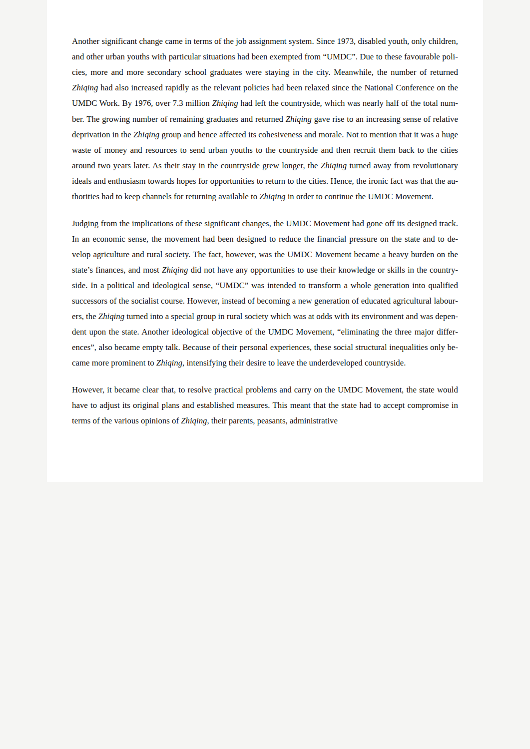Another significant change came in terms of the job assignment system. Since 1973, disabled youth, only children, and other urban youths with particular situations had been exempted from “UMDC”. Due to these favourable policies, more and more secondary school graduates were staying in the city. Meanwhile, the number of returned Zhiqing had also increased rapidly as the relevant policies had been relaxed since the National Conference on the UMDC Work. By 1976, over 7.3 million Zhiqing had left the countryside, which was nearly half of the total number. The growing number of remaining graduates and returned Zhiqing gave rise to an increasing sense of relative deprivation in the Zhiqing group and hence affected its cohesiveness and morale. Not to mention that it was a huge waste of money and resources to send urban youths to the countryside and then recruit them back to the cities around two years later. As their stay in the countryside grew longer, the Zhiqing turned away from revolutionary ideals and enthusiasm towards hopes for opportunities to return to the cities. Hence, the ironic fact was that the authorities had to keep channels for returning available to Zhiqing in order to continue the UMDC Movement.
Judging from the implications of these significant changes, the UMDC Movement had gone off its designed track. In an economic sense, the movement had been designed to reduce the financial pressure on the state and to develop agriculture and rural society. The fact, however, was the UMDC Movement became a heavy burden on the state’s finances, and most Zhiqing did not have any opportunities to use their knowledge or skills in the countryside. In a political and ideological sense, “UMDC” was intended to transform a whole generation into qualified successors of the socialist course. However, instead of becoming a new generation of educated agricultural labourers, the Zhiqing turned into a special group in rural society which was at odds with its environment and was dependent upon the state. Another ideological objective of the UMDC Movement, “eliminating the three major differences”, also became empty talk. Because of their personal experiences, these social structural inequalities only became more prominent to Zhiqing, intensifying their desire to leave the underdeveloped countryside.
However, it became clear that, to resolve practical problems and carry on the UMDC Movement, the state would have to adjust its original plans and established measures. This meant that the state had to accept compromise in terms of the various opinions of Zhiqing, their parents, peasants, administrative